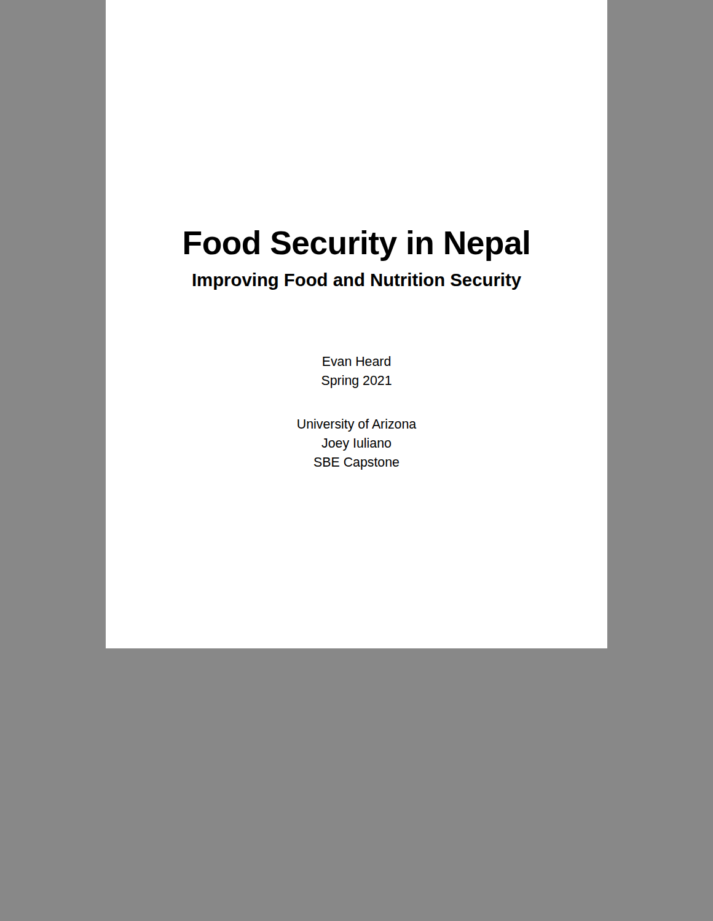Food Security in Nepal
Improving Food and Nutrition Security
Evan Heard
Spring 2021
University of Arizona
Joey Iuliano
SBE Capstone